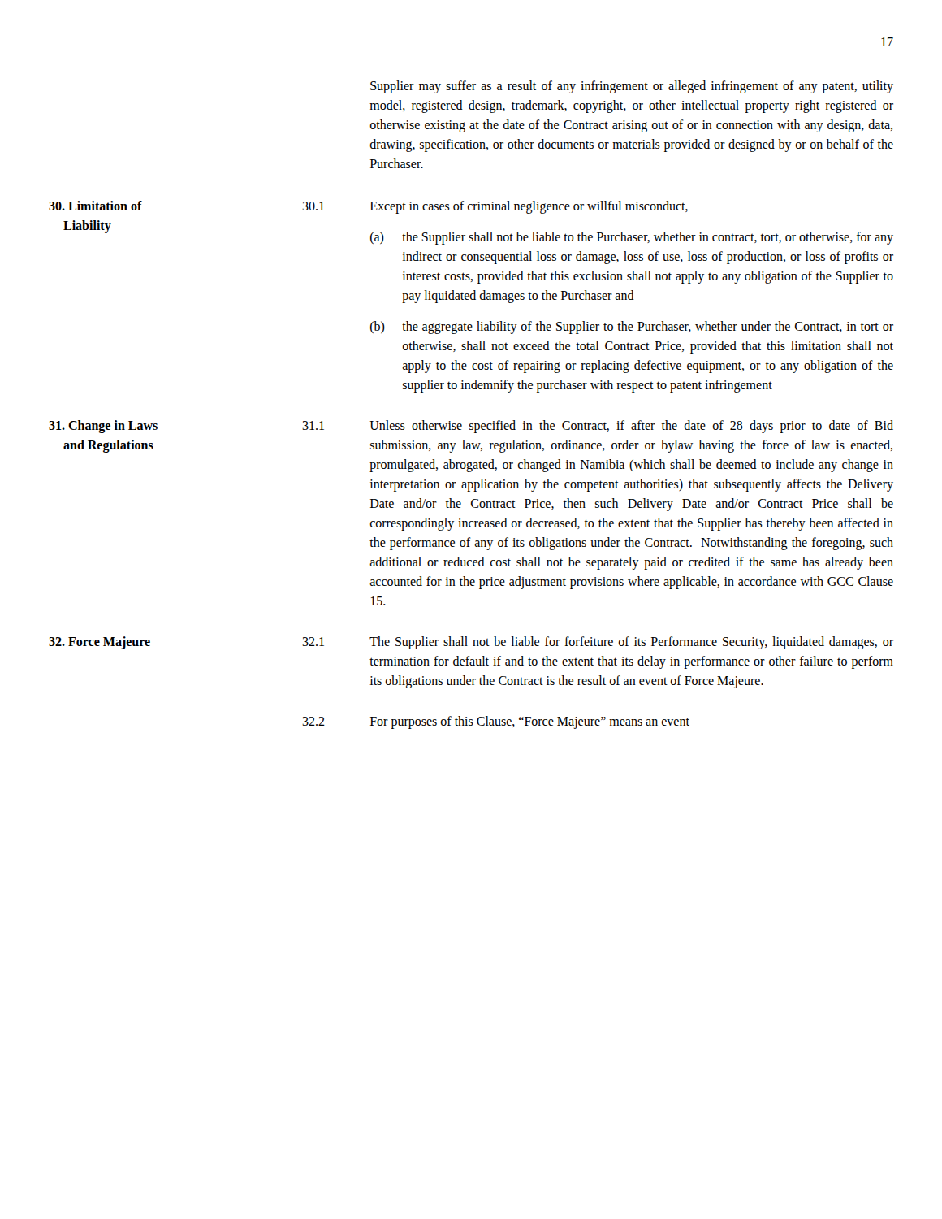17
Supplier may suffer as a result of any infringement or alleged infringement of any patent, utility model, registered design, trademark, copyright, or other intellectual property right registered or otherwise existing at the date of the Contract arising out of or in connection with any design, data, drawing, specification, or other documents or materials provided or designed by or on behalf of the Purchaser.
30. Limitation ofLiability
30.1
Except in cases of criminal negligence or willful misconduct,
(a)
the Supplier shall not be liable to the Purchaser, whether in contract, tort, or otherwise, for any indirect or consequential loss or damage, loss of use, loss of production, or loss of profits or interest costs, provided that this exclusion shall not apply to any obligation of the Supplier to pay liquidated damages to the Purchaser and
(b)
the aggregate liability of the Supplier to the Purchaser, whether under the Contract, in tort or otherwise, shall not exceed the total Contract Price, provided that this limitation shall not apply to the cost of repairing or replacing defective equipment, or to any obligation of the supplier to indemnify the purchaser with respect to patent infringement
31. Change in Lawsand Regulations
31.1
Unless otherwise specified in the Contract, if after the date of 28 days prior to date of Bid submission, any law, regulation, ordinance, order or bylaw having the force of law is enacted, promulgated, abrogated, or changed in Namibia (which shall be deemed to include any change in interpretation or application by the competent authorities) that subsequently affects the Delivery Date and/or the Contract Price, then such Delivery Date and/or Contract Price shall be correspondingly increased or decreased, to the extent that the Supplier has thereby been affected in the performance of any of its obligations under the Contract. Notwithstanding the foregoing, such additional or reduced cost shall not be separately paid or credited if the same has already been accounted for in the price adjustment provisions where applicable, in accordance with GCC Clause 15.
32. Force Majeure
32.1
The Supplier shall not be liable for forfeiture of its Performance Security, liquidated damages, or termination for default if and to the extent that its delay in performance or other failure to perform its obligations under the Contract is the result of an event of Force Majeure.
32.2
For purposes of this Clause, “Force Majeure” means an event